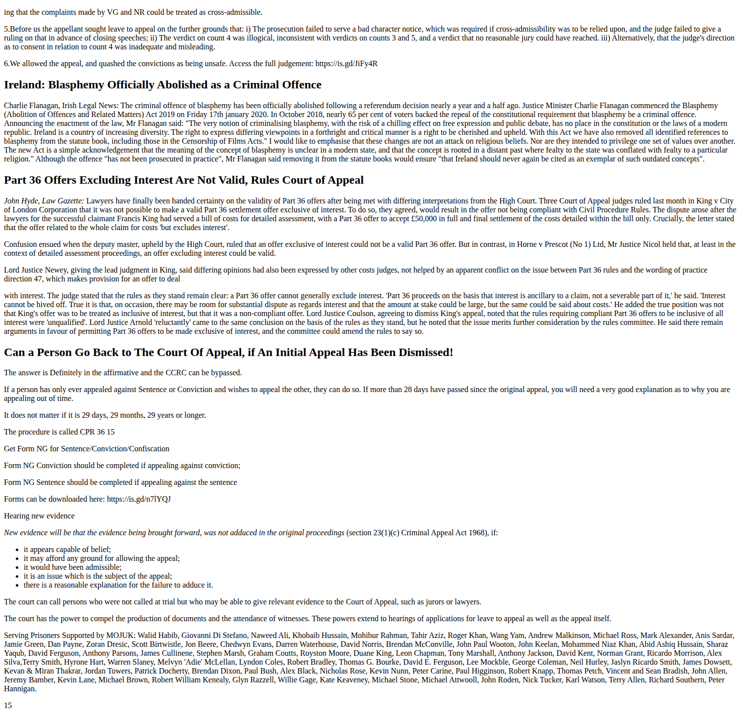ing that the complaints made by VG and NR could be treated as cross-admissible.
5.Before us the appellant sought leave to appeal on the further grounds that: i) The prosecution failed to serve a bad character notice, which was required if cross-admissibility was to be relied upon, and the judge failed to give a ruling on that in advance of closing speeches; ii) The verdict on count 4 was illogical, inconsistent with verdicts on counts 3 and 5, and a verdict that no reasonable jury could have reached. iii) Alternatively, that the judge's direction as to consent in relation to count 4 was inadequate and misleading.
6.We allowed the appeal, and quashed the convictions as being unsafe. Access the full judgement: https://is.gd/JiFy4R
Ireland: Blasphemy Officially Abolished as a Criminal Offence
Charlie Flanagan, Irish Legal News: The criminal offence of blasphemy has been officially abolished following a referendum decision nearly a year and a half ago. Justice Minister Charlie Flanagan commenced the Blasphemy (Abolition of Offences and Related Matters) Act 2019 on Friday 17th january 2020. In October 2018, nearly 65 per cent of voters backed the repeal of the constitutional requirement that blasphemy be a criminal offence. Announcing the enactment of the law, Mr Flanagan said: "The very notion of criminalising blasphemy, with the risk of a chilling effect on free expression and public debate, has no place in the constitution or the laws of a modern republic. Ireland is a country of increasing diversity. The right to express differing viewpoints in a forthright and critical manner is a right to be cherished and upheld. With this Act we have also removed all identified references to blasphemy from the statute book, including those in the Censorship of Films Acts." I would like to emphasise that these changes are not an attack on religious beliefs. Nor are they intended to privilege one set of values over another. The new Act is a simple acknowledgement that the meaning of the concept of blasphemy is unclear in a modern state, and that the concept is rooted in a distant past where fealty to the state was conflated with fealty to a particular religion." Although the offence "has not been prosecuted in practice", Mr Flanagan said removing it from the statute books would ensure "that Ireland should never again be cited as an exemplar of such outdated concepts".
Part 36 Offers Excluding Interest Are Not Valid, Rules Court of Appeal
John Hyde, Law Gazette: Lawyers have finally been handed certainty on the validity of Part 36 offers after being met with differing interpretations from the High Court. Three Court of Appeal judges ruled last month in King v City of London Corporation that it was not possible to make a valid Part 36 settlement offer exclusive of interest. To do so, they agreed, would result in the offer not being compliant with Civil Procedure Rules. The dispute arose after the lawyers for the successful claimant Francis King had served a bill of costs for detailed assessment, with a Part 36 offer to accept £50,000 in full and final settlement of the costs detailed within the bill only. Crucially, the letter stated that the offer related to the whole claim for costs 'but excludes interest'.
Confusion ensued when the deputy master, upheld by the High Court, ruled that an offer exclusive of interest could not be a valid Part 36 offer. But in contrast, in Horne v Prescot (No 1) Ltd, Mr Justice Nicol held that, at least in the context of detailed assessment proceedings, an offer excluding interest could be valid.
Lord Justice Newey, giving the lead judgment in King, said differing opinions had also been expressed by other costs judges, not helped by an apparent conflict on the issue between Part 36 rules and the wording of practice direction 47, which makes provision for an offer to deal
with interest. The judge stated that the rules as they stand remain clear: a Part 36 offer cannot generally exclude interest. 'Part 36 proceeds on the basis that interest is ancillary to a claim, not a severable part of it,' he said. 'Interest cannot be hived off. True it is that, on occasion, there may be room for substantial dispute as regards interest and that the amount at stake could be large, but the same could be said about costs.' He added the true position was not that King's offer was to be treated as inclusive of interest, but that it was a non-compliant offer. Lord Justice Coulson, agreeing to dismiss King's appeal, noted that the rules requiring compliant Part 36 offers to be inclusive of all interest were 'unqualified'. Lord Justice Arnold 'reluctantly' came to the same conclusion on the basis of the rules as they stand, but he noted that the issue merits further consideration by the rules committee. He said there remain arguments in favour of permitting Part 36 offers to be made exclusive of interest, and the committee could amend the rules to say so.
Can a Person Go Back to The Court Of Appeal, if An Initial Appeal Has Been Dismissed!
The answer is Definitely in the affirmative and the CCRC can be bypassed.
If a person has only ever appealed against Sentence or Conviction and wishes to appeal the other, they can do so. If more than 28 days have passed since the original appeal, you will need a very good explanation as to why you are appealing out of time.
It does not matter if it is 29 days, 29 months, 29 years or longer.
The procedure is called CPR 36 15
Get Form NG for Sentence/Conviction/Confiscation
Form NG Conviction should be completed if appealing against conviction;
Form NG Sentence should be completed if appealing against the sentence
Forms can be downloaded here: https://is.gd/n7lYQJ
Hearing new evidence
New evidence will be that the evidence being brought forward, was not adduced in the original proceedings (section 23(1)(c) Criminal Appeal Act 1968), if:
it appears capable of belief;
it may afford any ground for allowing the appeal;
it would have been admissible;
it is an issue which is the subject of the appeal;
there is a reasonable explanation for the failure to adduce it.
The court can call persons who were not called at trial but who may be able to give relevant evidence to the Court of Appeal, such as jurors or lawyers.
The court has the power to compel the production of documents and the attendance of witnesses. These powers extend to hearings of applications for leave to appeal as well as the appeal itself.
Serving Prisoners Supported by MOJUK: Walid Habib, Giovanni Di Stefano, Naweed Ali, Khobaib Hussain, Mohibur Rahman, Tahir Aziz, Roger Khan, Wang Yam, Andrew Malkinson, Michael Ross, Mark Alexander, Anis Sardar, Jamie Green, Dan Payne, Zoran Dresic, Scott Birtwistle, Jon Beere, Chedwyn Evans, Darren Waterhouse, David Norris, Brendan McConville, John Paul Wooton, John Keelan, Mohammed Niaz Khan, Abid Ashiq Hussain, Sharaz Yaqub, David Ferguson, Anthony Parsons, James Cullinene, Stephen Marsh, Graham Coutts, Royston Moore, Duane King, Leon Chapman, Tony Marshall, Anthony Jackson, David Kent, Norman Grant, Ricardo Morrison, Alex Silva,Terry Smith, Hyrone Hart, Warren Slaney, Melvyn 'Adie' McLellan, Lyndon Coles, Robert Bradley, Thomas G. Bourke, David E. Ferguson, Lee Mockble, George Coleman, Neil Hurley, Jaslyn Ricardo Smith, James Dowsett, Kevan & Miran Thakrar, Jordan Towers, Patrick Docherty, Brendan Dixon, Paul Bush, Alex Black, Nicholas Rose, Kevin Nunn, Peter Carine, Paul Higginson, Robert Knapp, Thomas Petch, Vincent and Sean Bradish, John Allen, Jeremy Bamber, Kevin Lane, Michael Brown, Robert William Kenealy, Glyn Razzell, Willie Gage, Kate Keaveney, Michael Stone, Michael Attwooll, John Roden, Nick Tucker, Karl Watson, Terry Allen, Richard Southern, Peter Hannigan.
15